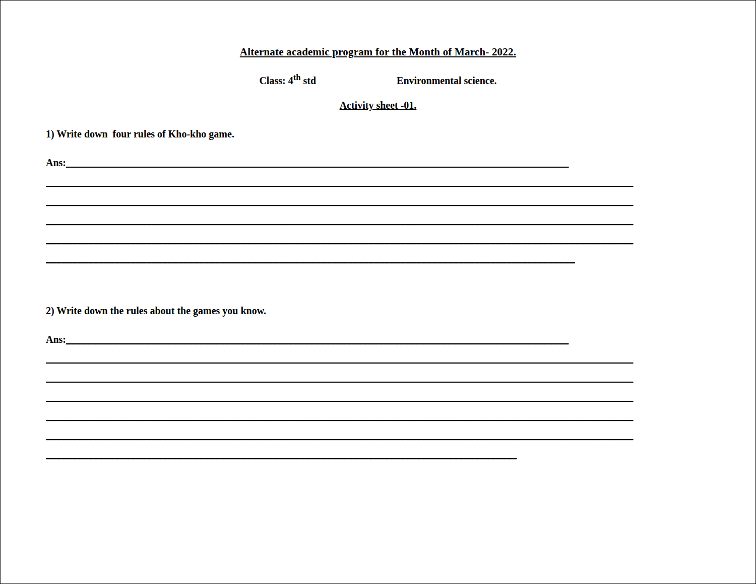Alternate academic program for the Month of March- 2022.
Class: 4th std Environmental science.
Activity sheet -01.
1) Write down four rules of Kho-kho game.
Ans:_______________________________________________________________________________________________ _______________________________________________________________________________________________________________ _______________________________________________________________________________________________________________ _______________________________________________________________________________________________________________ _______________________________________________________________________________________________________________ ____________________________________________________________________________________________________
2) Write down the rules about the games you know.
Ans:_______________________________________________________________________________________________ _______________________________________________________________________________________________________________ _______________________________________________________________________________________________________________ _______________________________________________________________________________________________________________ _______________________________________________________________________________________________________________ _______________________________________________________________________________________________________________ _________________________________________________________________________________________